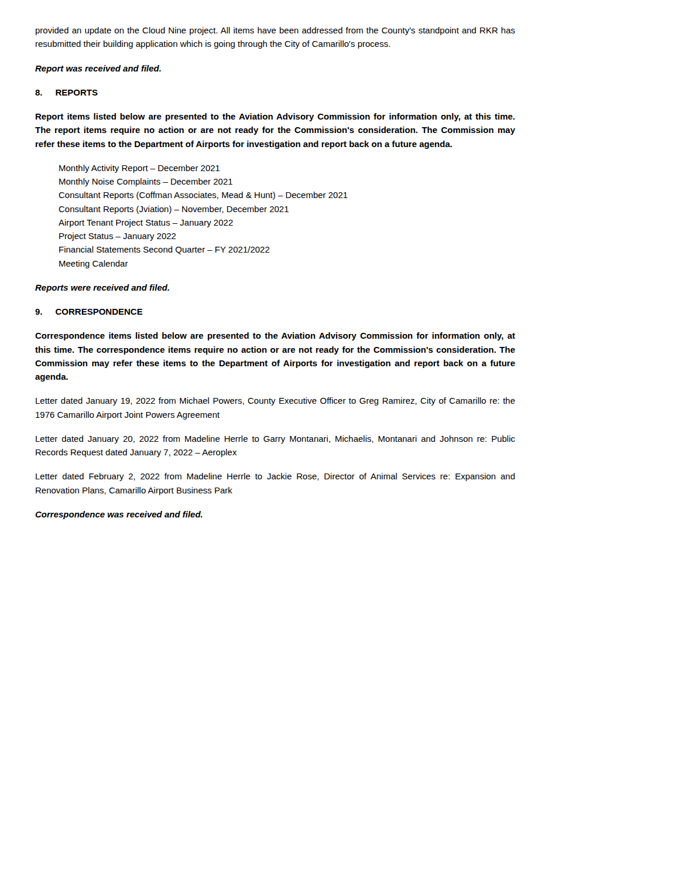provided an update on the Cloud Nine project. All items have been addressed from the County's standpoint and RKR has resubmitted their building application which is going through the City of Camarillo's process.
Report was received and filed.
8. REPORTS
Report items listed below are presented to the Aviation Advisory Commission for information only, at this time. The report items require no action or are not ready for the Commission's consideration. The Commission may refer these items to the Department of Airports for investigation and report back on a future agenda.
Monthly Activity Report – December 2021
Monthly Noise Complaints – December 2021
Consultant Reports (Coffman Associates, Mead & Hunt) – December 2021
Consultant Reports (Jviation) – November, December 2021
Airport Tenant Project Status – January 2022
Project Status – January 2022
Financial Statements Second Quarter – FY 2021/2022
Meeting Calendar
Reports were received and filed.
9. CORRESPONDENCE
Correspondence items listed below are presented to the Aviation Advisory Commission for information only, at this time. The correspondence items require no action or are not ready for the Commission's consideration. The Commission may refer these items to the Department of Airports for investigation and report back on a future agenda.
Letter dated January 19, 2022 from Michael Powers, County Executive Officer to Greg Ramirez, City of Camarillo re: the 1976 Camarillo Airport Joint Powers Agreement
Letter dated January 20, 2022 from Madeline Herrle to Garry Montanari, Michaelis, Montanari and Johnson re: Public Records Request dated January 7, 2022 – Aeroplex
Letter dated February 2, 2022 from Madeline Herrle to Jackie Rose, Director of Animal Services re: Expansion and Renovation Plans, Camarillo Airport Business Park
Correspondence was received and filed.